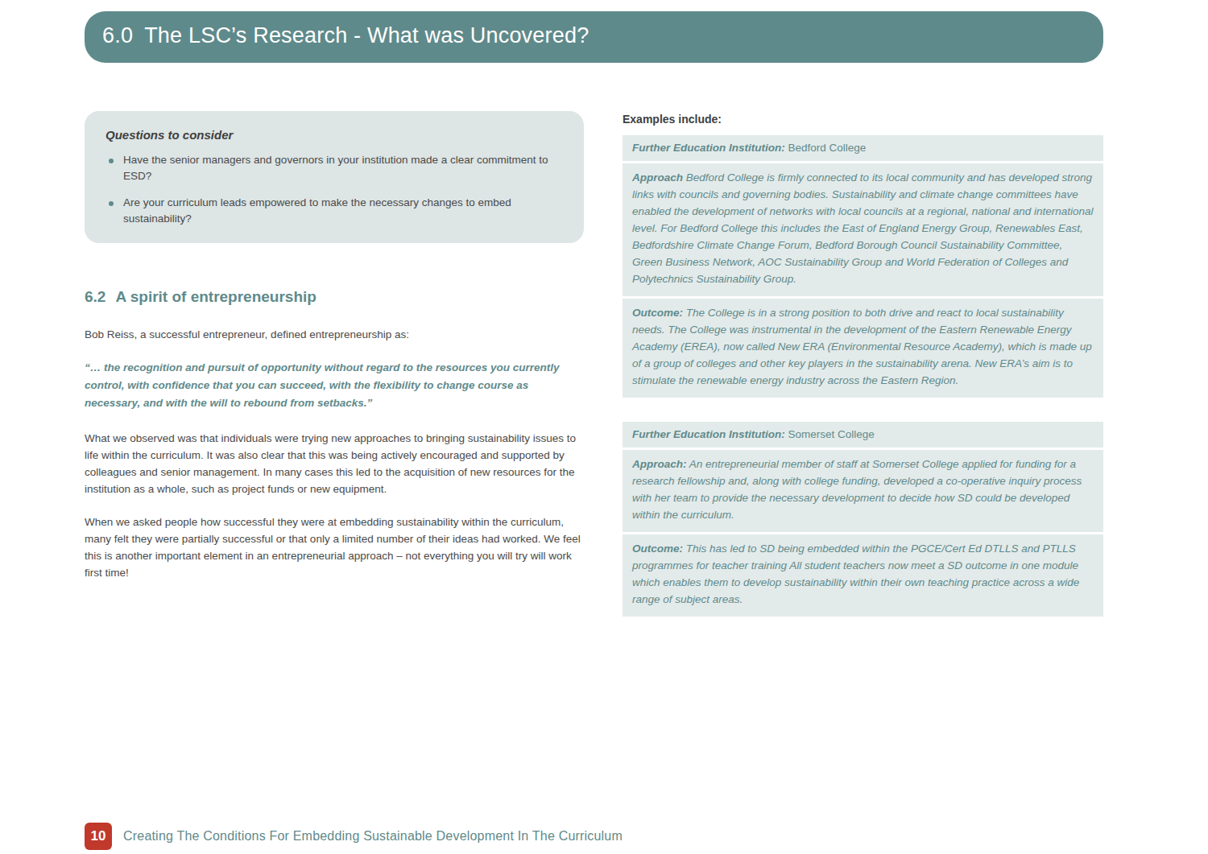6.0 The LSC’s Research - What was Uncovered?
Questions to consider
Have the senior managers and governors in your institution made a clear commitment to ESD?
Are your curriculum leads empowered to make the necessary changes to embed sustainability?
6.2 A spirit of entrepreneurship
Bob Reiss, a successful entrepreneur, defined entrepreneurship as:
“… the recognition and pursuit of opportunity without regard to the resources you currently control, with confidence that you can succeed, with the flexibility to change course as necessary, and with the will to rebound from setbacks.”
What we observed was that individuals were trying new approaches to bringing sustainability issues to life within the curriculum. It was also clear that this was being actively encouraged and supported by colleagues and senior management. In many cases this led to the acquisition of new resources for the institution as a whole, such as project funds or new equipment.
When we asked people how successful they were at embedding sustainability within the curriculum, many felt they were partially successful or that only a limited number of their ideas had worked. We feel this is another important element in an entrepreneurial approach – not everything you will try will work first time!
Examples include:
Further Education Institution: Bedford College
Approach Bedford College is firmly connected to its local community and has developed strong links with councils and governing bodies. Sustainability and climate change committees have enabled the development of networks with local councils at a regional, national and international level. For Bedford College this includes the East of England Energy Group, Renewables East, Bedfordshire Climate Change Forum, Bedford Borough Council Sustainability Committee, Green Business Network, AOC Sustainability Group and World Federation of Colleges and Polytechnics Sustainability Group.
Outcome: The College is in a strong position to both drive and react to local sustainability needs. The College was instrumental in the development of the Eastern Renewable Energy Academy (EREA), now called New ERA (Environmental Resource Academy), which is made up of a group of colleges and other key players in the sustainability arena. New ERA’s aim is to stimulate the renewable energy industry across the Eastern Region.
Further Education Institution: Somerset College
Approach: An entrepreneurial member of staff at Somerset College applied for funding for a research fellowship and, along with college funding, developed a co-operative inquiry process with her team to provide the necessary development to decide how SD could be developed within the curriculum.
Outcome: This has led to SD being embedded within the PGCE/Cert Ed DTLLS and PTLLS programmes for teacher training All student teachers now meet a SD outcome in one module which enables them to develop sustainability within their own teaching practice across a wide range of subject areas.
10
Creating The Conditions For Embedding Sustainable Development In The Curriculum